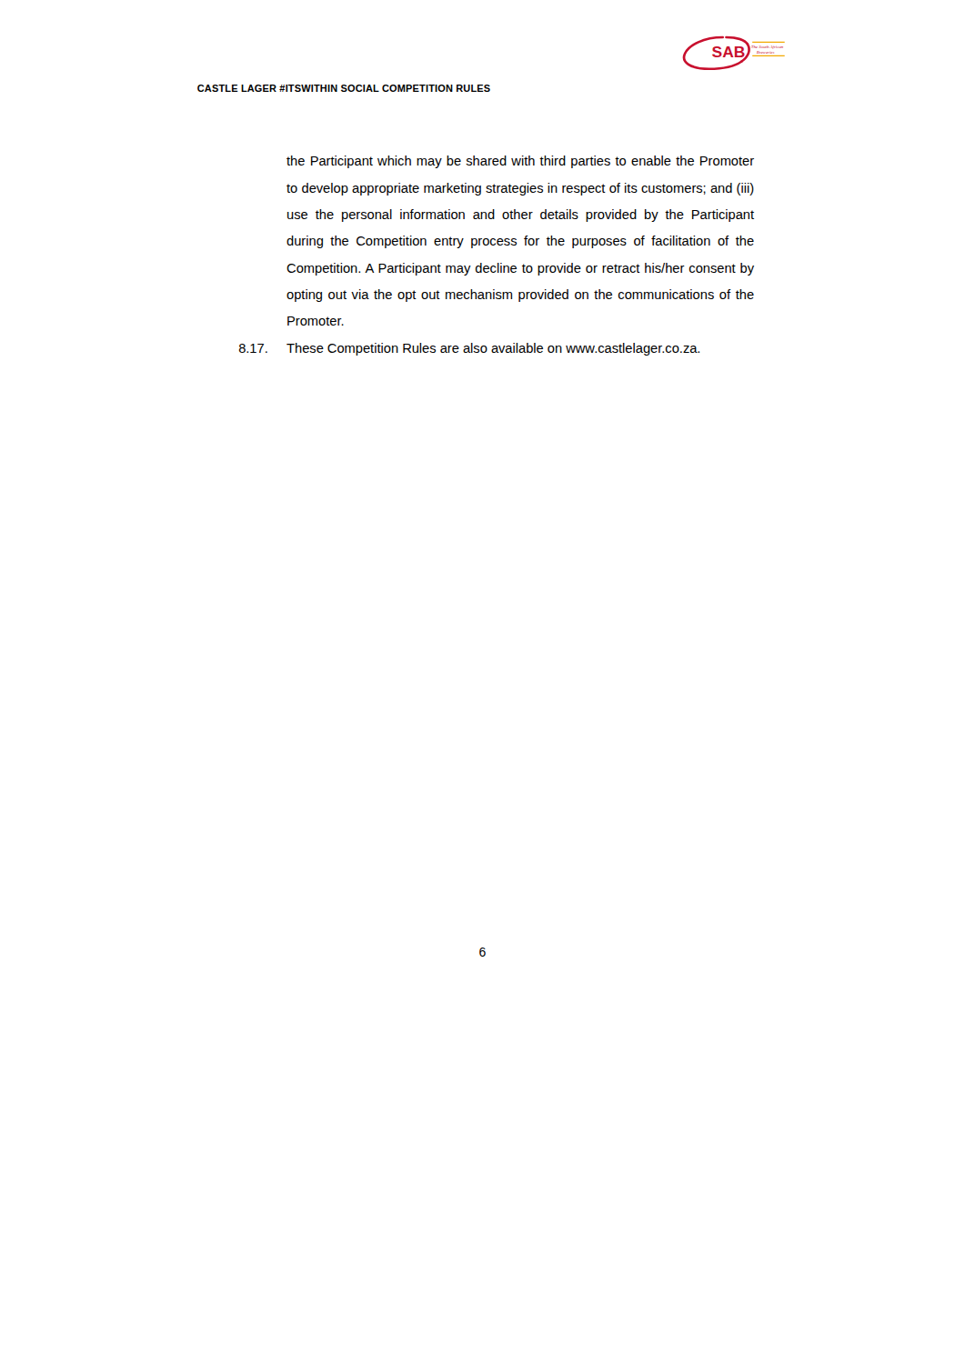SAB The South African Breweries
CASTLE LAGER #ITSWITHIN SOCIAL COMPETITION RULES
the Participant which may be shared with third parties to enable the Promoter to develop appropriate marketing strategies in respect of its customers; and (iii) use the personal information and other details provided by the Participant during the Competition entry process for the purposes of facilitation of the Competition. A Participant may decline to provide or retract his/her consent by opting out via the opt out mechanism provided on the communications of the Promoter.
8.17.
These Competition Rules are also available on www.castlelager.co.za.
6